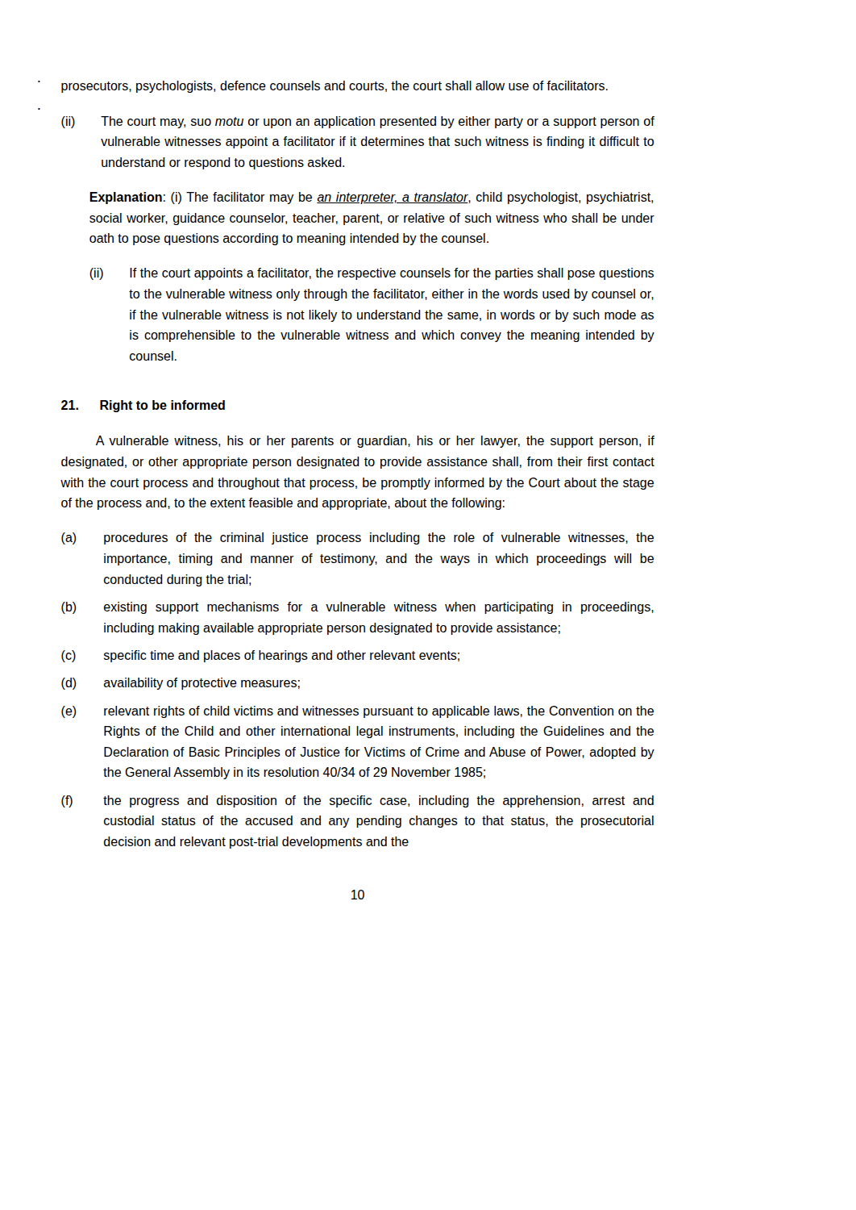·
·
prosecutors, psychologists, defence counsels and courts, the court shall allow use of facilitators.
(ii)
The court may, suo motu or upon an application presented by either party or a support person of vulnerable witnesses appoint a facilitator if it determines that such witness is finding it difficult to understand or respond to questions asked.
Explanation: (i) The facilitator may be an interpreter, a translator, child psychologist, psychiatrist, social worker, guidance counselor, teacher, parent, or relative of such witness who shall be under oath to pose questions according to meaning intended by the counsel.
(ii)
If the court appoints a facilitator, the respective counsels for the parties shall pose questions to the vulnerable witness only through the facilitator, either in the words used by counsel or, if the vulnerable witness is not likely to understand the same, in words or by such mode as is comprehensible to the vulnerable witness and which convey the meaning intended by counsel.
21.
Right to be informed
A vulnerable witness, his or her parents or guardian, his or her lawyer, the support person, if designated, or other appropriate person designated to provide assistance shall, from their first contact with the court process and throughout that process, be promptly informed by the Court about the stage of the process and, to the extent feasible and appropriate, about the following:
(a)
procedures of the criminal justice process including the role of vulnerable witnesses, the importance, timing and manner of testimony, and the ways in which proceedings will be conducted during the trial;
(b)
existing support mechanisms for a vulnerable witness when participating in proceedings, including making available appropriate person designated to provide assistance;
(c)
specific time and places of hearings and other relevant events;
(d)
availability of protective measures;
(e)
relevant rights of child victims and witnesses pursuant to applicable laws, the Convention on the Rights of the Child and other international legal instruments, including the Guidelines and the Declaration of Basic Principles of Justice for Victims of Crime and Abuse of Power, adopted by the General Assembly in its resolution 40/34 of 29 November 1985;
(f)
the progress and disposition of the specific case, including the apprehension, arrest and custodial status of the accused and any pending changes to that status, the prosecutorial decision and relevant post-trial developments and the
10